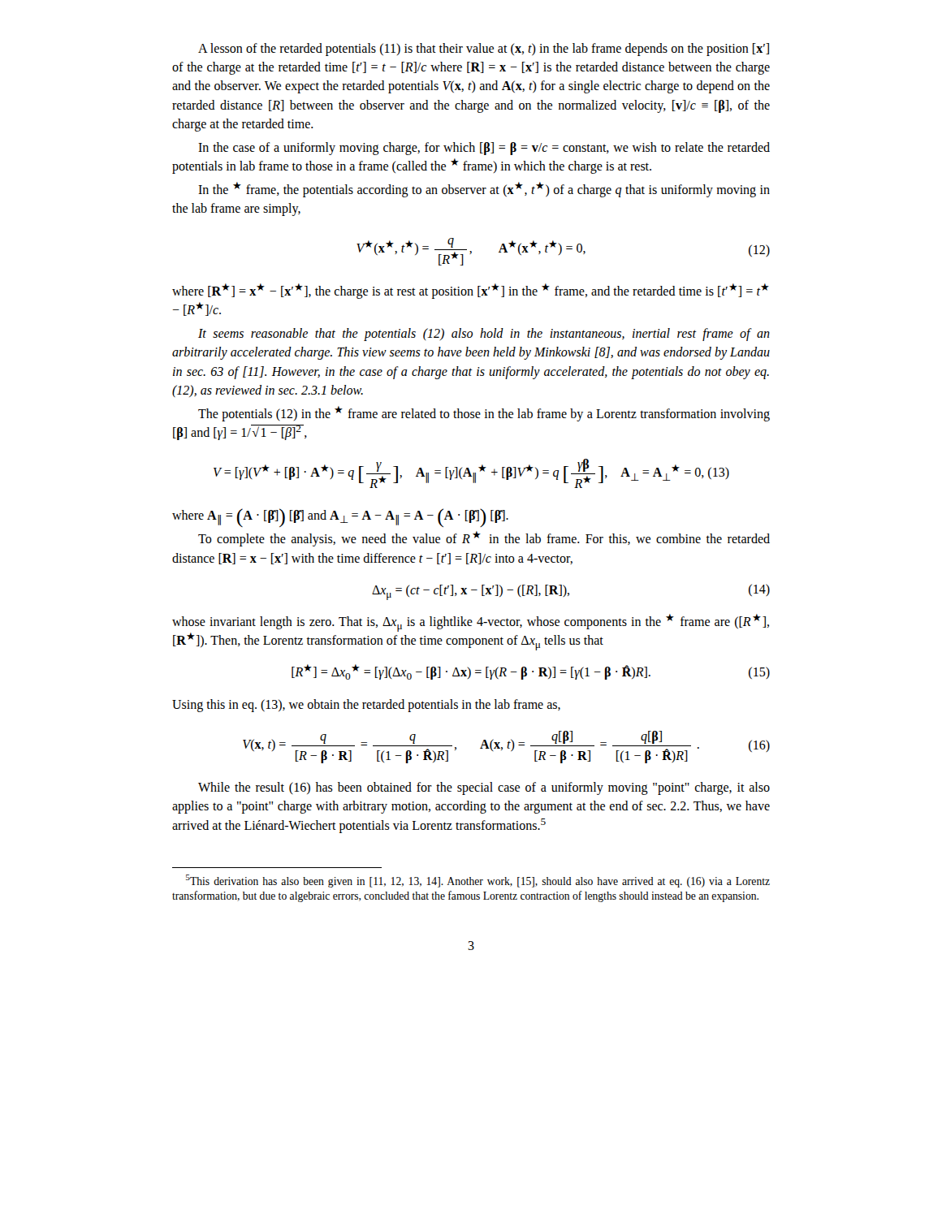A lesson of the retarded potentials (11) is that their value at (x, t) in the lab frame depends on the position [x′] of the charge at the retarded time [t′] = t − [R]/c where [R] = x − [x′] is the retarded distance between the charge and the observer. We expect the retarded potentials V(x, t) and A(x, t) for a single electric charge to depend on the retarded distance [R] between the observer and the charge and on the normalized velocity, [v]/c ≡ [β], of the charge at the retarded time.
In the case of a uniformly moving charge, for which [β] = β = v/c = constant, we wish to relate the retarded potentials in lab frame to those in a frame (called the ★ frame) in which the charge is at rest.
In the ★ frame, the potentials according to an observer at (x★, t★) of a charge q that is uniformly moving in the lab frame are simply,
V★(x★, t★) = q[R★], A★(x★, t★) = 0, (12)
where [R★] = x★ − [x′★], the charge is at rest at position [x′★] in the ★ frame, and the retarded time is [t′★] = t★ − [R★]/c.
It seems reasonable that the potentials (12) also hold in the instantaneous, inertial rest frame of an arbitrarily accelerated charge. This view seems to have been held by Minkowski [8], and was endorsed by Landau in sec. 63 of [11]. However, in the case of a charge that is uniformly accelerated, the potentials do not obey eq. (12), as reviewed in sec. 2.3.1 below.
The potentials (12) in the ★ frame are related to those in the lab frame by a Lorentz transformation involving [β] and [γ] = 1/√1 − [β]2,
V = [γ](V★ + [β] · A★) = q [γR★], A∥ = [γ](A∥★ + [β]V★) = q [γβ R★], A⊥ = A⊥★ = 0, (13)
where A∥ = (A · [β̂]) [β̂] and A⊥ = A − A∥ = A − (A · [β̂]) [β̂].
To complete the analysis, we need the value of R★ in the lab frame. For this, we combine the retarded distance [R] = x − [x′] with the time difference t − [t′] = [R]/c into a 4-vector,
Δxμ = (ct − c[t′], x − [x′]) − ([R], [R]), (14)
whose invariant length is zero. That is, Δxμ is a lightlike 4-vector, whose components in the ★ frame are ([R★], [R★]). Then, the Lorentz transformation of the time component of Δxμ tells us that
[R★] = Δx0★ = [γ](Δx0 − [β] · Δx) = [γ(R − β · R)] = [γ(1 − β · R̂)R]. (15)
Using this in eq. (13), we obtain the retarded potentials in the lab frame as,
V(x, t) = q[R − β · R] = q[(1 − β · R̂)R], A(x, t) = q[β][R − β · R] = q[β][(1 − β · R̂)R] . (16)
While the result (16) has been obtained for the special case of a uniformly moving "point" charge, it also applies to a "point" charge with arbitrary motion, according to the argument at the end of sec. 2.2. Thus, we have arrived at the Liénard-Wiechert potentials via Lorentz transformations.5
5This derivation has also been given in [11, 12, 13, 14]. Another work, [15], should also have arrived at eq. (16) via a Lorentz transformation, but due to algebraic errors, concluded that the famous Lorentz contraction of lengths should instead be an expansion.
3